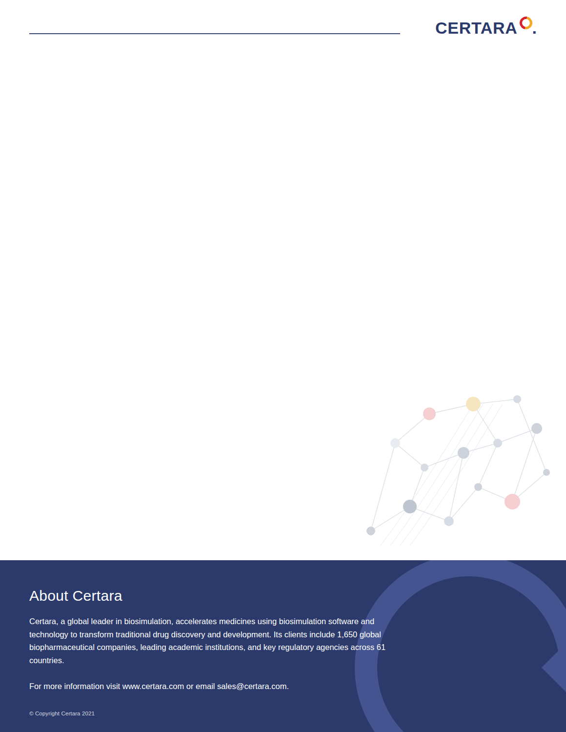CERTARA .
About Certara
Certara, a global leader in biosimulation, accelerates medicines using biosimulation software and technology to transform traditional drug discovery and development. Its clients include 1,650 global biopharmaceutical companies, leading academic institutions, and key regulatory agencies across 61 countries.
For more information visit www.certara.com or email sales@certara.com.
© Copyright Certara 2021